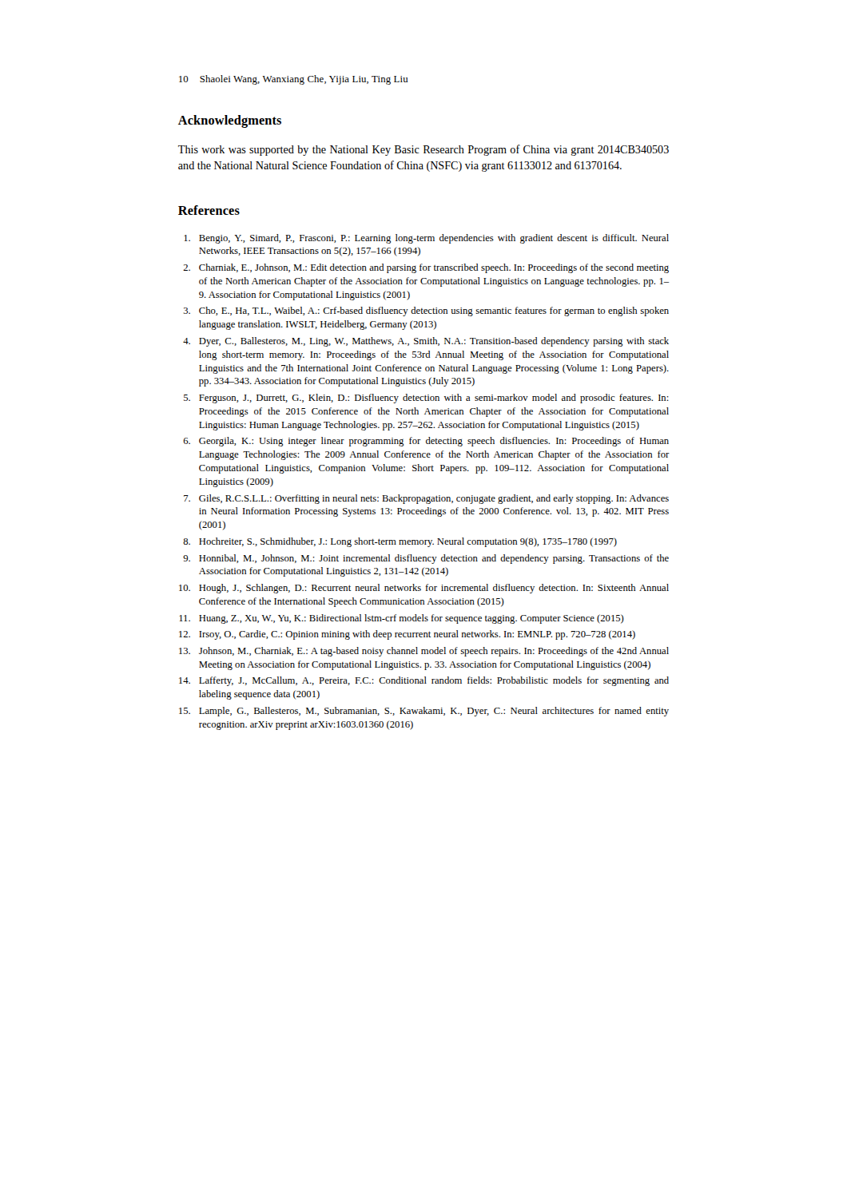10 Shaolei Wang, Wanxiang Che, Yijia Liu, Ting Liu
Acknowledgments
This work was supported by the National Key Basic Research Program of China via grant 2014CB340503 and the National Natural Science Foundation of China (NSFC) via grant 61133012 and 61370164.
References
1. Bengio, Y., Simard, P., Frasconi, P.: Learning long-term dependencies with gradient descent is difficult. Neural Networks, IEEE Transactions on 5(2), 157–166 (1994)
2. Charniak, E., Johnson, M.: Edit detection and parsing for transcribed speech. In: Proceedings of the second meeting of the North American Chapter of the Association for Computational Linguistics on Language technologies. pp. 1–9. Association for Computational Linguistics (2001)
3. Cho, E., Ha, T.L., Waibel, A.: Crf-based disfluency detection using semantic features for german to english spoken language translation. IWSLT, Heidelberg, Germany (2013)
4. Dyer, C., Ballesteros, M., Ling, W., Matthews, A., Smith, N.A.: Transition-based dependency parsing with stack long short-term memory. In: Proceedings of the 53rd Annual Meeting of the Association for Computational Linguistics and the 7th International Joint Conference on Natural Language Processing (Volume 1: Long Papers). pp. 334–343. Association for Computational Linguistics (July 2015)
5. Ferguson, J., Durrett, G., Klein, D.: Disfluency detection with a semi-markov model and prosodic features. In: Proceedings of the 2015 Conference of the North American Chapter of the Association for Computational Linguistics: Human Language Technologies. pp. 257–262. Association for Computational Linguistics (2015)
6. Georgila, K.: Using integer linear programming for detecting speech disfluencies. In: Proceedings of Human Language Technologies: The 2009 Annual Conference of the North American Chapter of the Association for Computational Linguistics, Companion Volume: Short Papers. pp. 109–112. Association for Computational Linguistics (2009)
7. Giles, R.C.S.L.L.: Overfitting in neural nets: Backpropagation, conjugate gradient, and early stopping. In: Advances in Neural Information Processing Systems 13: Proceedings of the 2000 Conference. vol. 13, p. 402. MIT Press (2001)
8. Hochreiter, S., Schmidhuber, J.: Long short-term memory. Neural computation 9(8), 1735–1780 (1997)
9. Honnibal, M., Johnson, M.: Joint incremental disfluency detection and dependency parsing. Transactions of the Association for Computational Linguistics 2, 131–142 (2014)
10. Hough, J., Schlangen, D.: Recurrent neural networks for incremental disfluency detection. In: Sixteenth Annual Conference of the International Speech Communication Association (2015)
11. Huang, Z., Xu, W., Yu, K.: Bidirectional lstm-crf models for sequence tagging. Computer Science (2015)
12. Irsoy, O., Cardie, C.: Opinion mining with deep recurrent neural networks. In: EMNLP. pp. 720–728 (2014)
13. Johnson, M., Charniak, E.: A tag-based noisy channel model of speech repairs. In: Proceedings of the 42nd Annual Meeting on Association for Computational Linguistics. p. 33. Association for Computational Linguistics (2004)
14. Lafferty, J., McCallum, A., Pereira, F.C.: Conditional random fields: Probabilistic models for segmenting and labeling sequence data (2001)
15. Lample, G., Ballesteros, M., Subramanian, S., Kawakami, K., Dyer, C.: Neural architectures for named entity recognition. arXiv preprint arXiv:1603.01360 (2016)